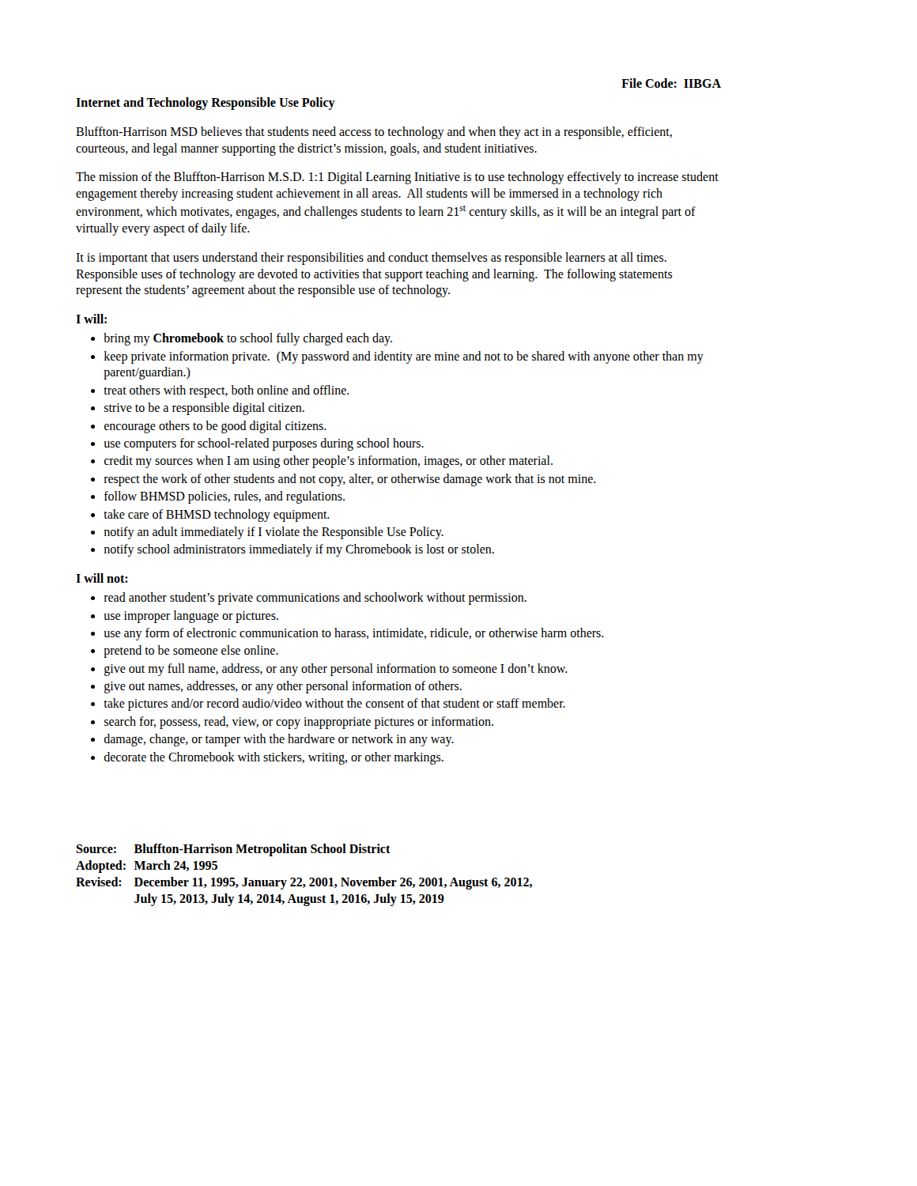File Code: IIBGA
Internet and Technology Responsible Use Policy
Bluffton-Harrison MSD believes that students need access to technology and when they act in a responsible, efficient, courteous, and legal manner supporting the district’s mission, goals, and student initiatives.
The mission of the Bluffton-Harrison M.S.D. 1:1 Digital Learning Initiative is to use technology effectively to increase student engagement thereby increasing student achievement in all areas. All students will be immersed in a technology rich environment, which motivates, engages, and challenges students to learn 21st century skills, as it will be an integral part of virtually every aspect of daily life.
It is important that users understand their responsibilities and conduct themselves as responsible learners at all times. Responsible uses of technology are devoted to activities that support teaching and learning. The following statements represent the students’ agreement about the responsible use of technology.
I will:
bring my Chromebook to school fully charged each day.
keep private information private. (My password and identity are mine and not to be shared with anyone other than my parent/guardian.)
treat others with respect, both online and offline.
strive to be a responsible digital citizen.
encourage others to be good digital citizens.
use computers for school-related purposes during school hours.
credit my sources when I am using other people’s information, images, or other material.
respect the work of other students and not copy, alter, or otherwise damage work that is not mine.
follow BHMSD policies, rules, and regulations.
take care of BHMSD technology equipment.
notify an adult immediately if I violate the Responsible Use Policy.
notify school administrators immediately if my Chromebook is lost or stolen.
I will not:
read another student’s private communications and schoolwork without permission.
use improper language or pictures.
use any form of electronic communication to harass, intimidate, ridicule, or otherwise harm others.
pretend to be someone else online.
give out my full name, address, or any other personal information to someone I don’t know.
give out names, addresses, or any other personal information of others.
take pictures and/or record audio/video without the consent of that student or staff member.
search for, possess, read, view, or copy inappropriate pictures or information.
damage, change, or tamper with the hardware or network in any way.
decorate the Chromebook with stickers, writing, or other markings.
| Source: | Bluffton-Harrison Metropolitan School District |
| Adopted: | March 24, 1995 |
| Revised: | December 11, 1995, January 22, 2001, November 26, 2001, August 6, 2012, July 15, 2013, July 14, 2014, August 1, 2016, July 15, 2019 |